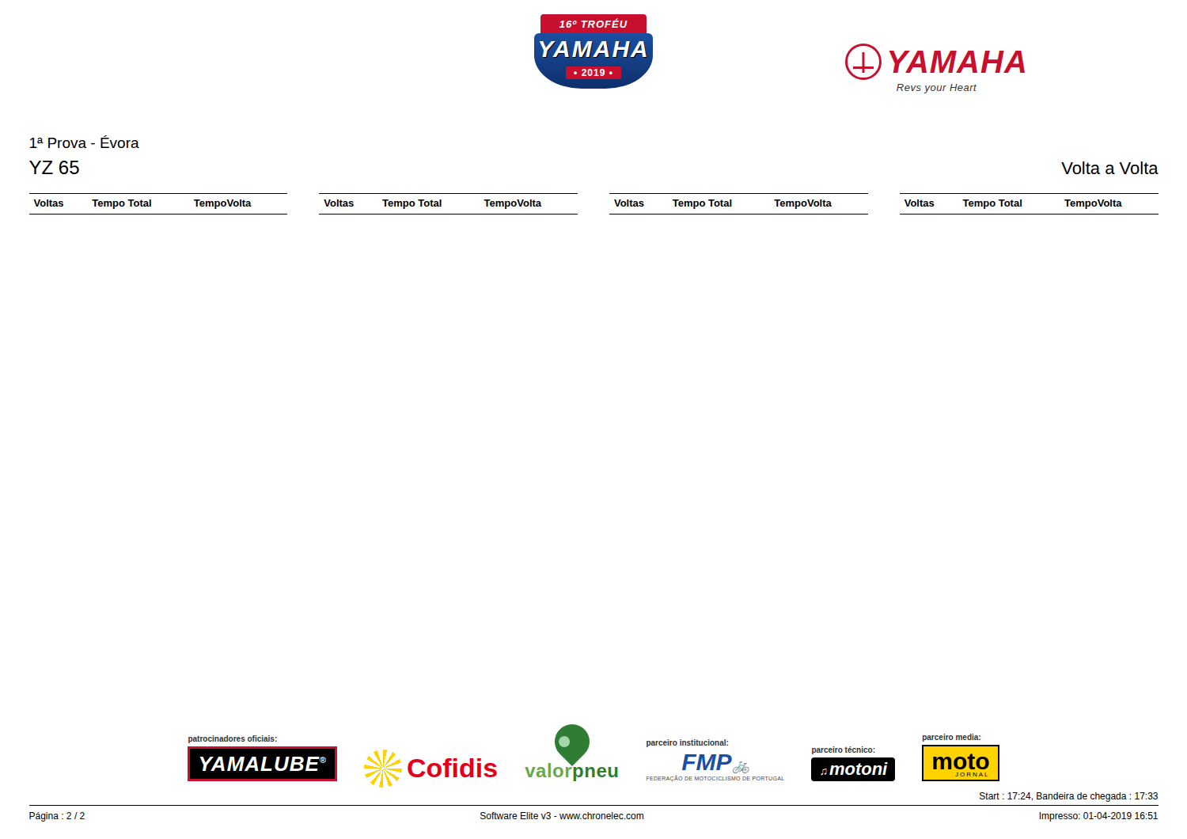16º TROFÉU
YAMAHA
• 2019 •
★
YAMAHA
Revs your Heart
1ª Prova - Évora
YZ 65
Volta a Volta
| Voltas | Tempo Total | TempoVolta | | Voltas | Tempo Total | TempoVolta | | Voltas | Tempo Total | TempoVolta | | Voltas | Tempo Total | TempoVolta |
| --- | --- | --- | --- | --- | --- | --- | --- | --- | --- | --- | --- | --- | --- | --- |
patrocinadores oficiais:
YAMALUBE®
Cofidis
valorpneu
parceiro institucional:
FMP🚲
FEDERAÇÃO DE MOTOCICLISMO DE PORTUGAL
parceiro técnico:
♫motoni
parceiro media:
motoJORNAL
Start : 17:24, Bandeira de chegada : 17:33
Página : 2 / 2
Software Elite v3 - www.chronelec.com
Impresso: 01-04-2019 16:51